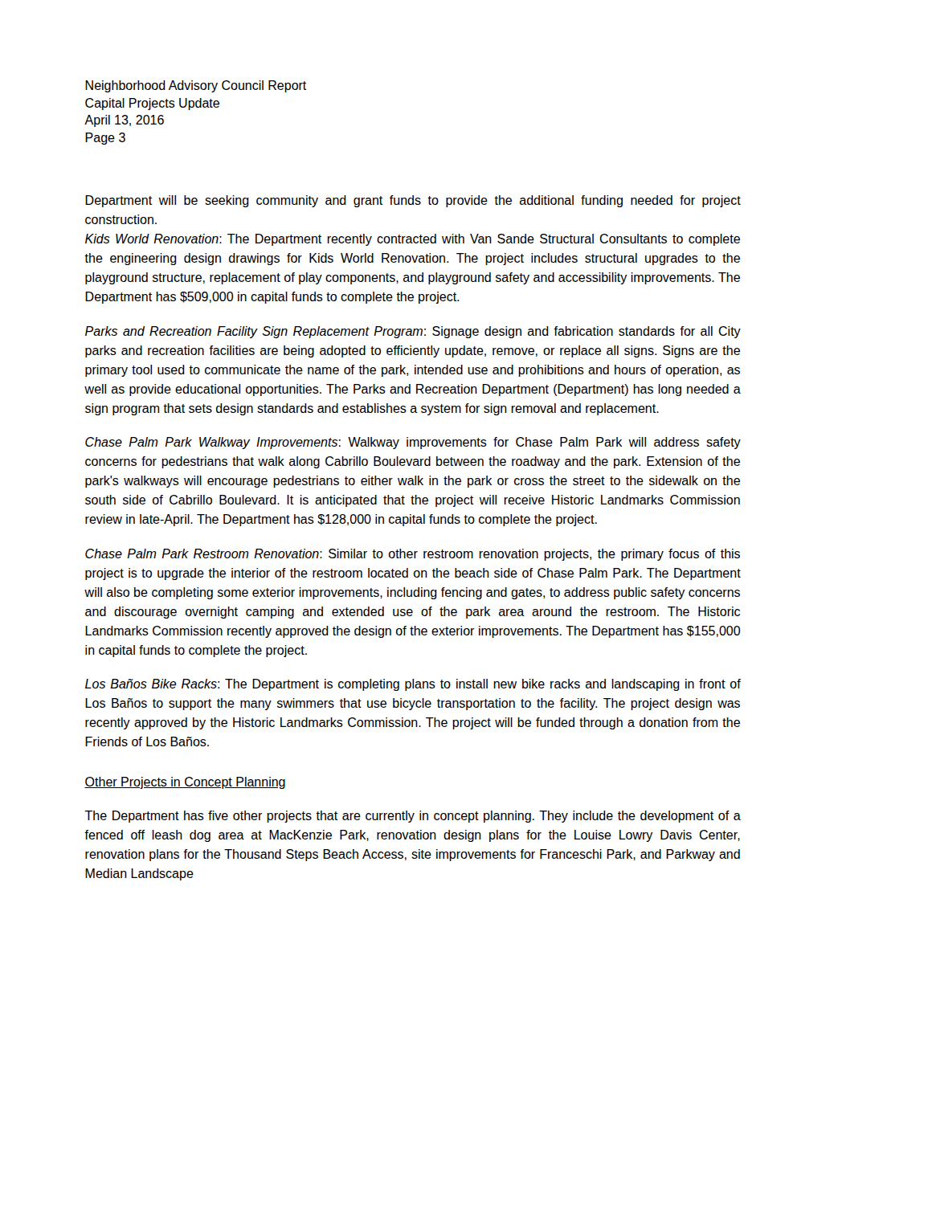Neighborhood Advisory Council Report
Capital Projects Update
April 13, 2016
Page 3
Department will be seeking community and grant funds to provide the additional funding needed for project construction.
Kids World Renovation: The Department recently contracted with Van Sande Structural Consultants to complete the engineering design drawings for Kids World Renovation. The project includes structural upgrades to the playground structure, replacement of play components, and playground safety and accessibility improvements. The Department has $509,000 in capital funds to complete the project.
Parks and Recreation Facility Sign Replacement Program: Signage design and fabrication standards for all City parks and recreation facilities are being adopted to efficiently update, remove, or replace all signs. Signs are the primary tool used to communicate the name of the park, intended use and prohibitions and hours of operation, as well as provide educational opportunities. The Parks and Recreation Department (Department) has long needed a sign program that sets design standards and establishes a system for sign removal and replacement.
Chase Palm Park Walkway Improvements: Walkway improvements for Chase Palm Park will address safety concerns for pedestrians that walk along Cabrillo Boulevard between the roadway and the park. Extension of the park's walkways will encourage pedestrians to either walk in the park or cross the street to the sidewalk on the south side of Cabrillo Boulevard. It is anticipated that the project will receive Historic Landmarks Commission review in late-April. The Department has $128,000 in capital funds to complete the project.
Chase Palm Park Restroom Renovation: Similar to other restroom renovation projects, the primary focus of this project is to upgrade the interior of the restroom located on the beach side of Chase Palm Park. The Department will also be completing some exterior improvements, including fencing and gates, to address public safety concerns and discourage overnight camping and extended use of the park area around the restroom. The Historic Landmarks Commission recently approved the design of the exterior improvements. The Department has $155,000 in capital funds to complete the project.
Los Baños Bike Racks: The Department is completing plans to install new bike racks and landscaping in front of Los Baños to support the many swimmers that use bicycle transportation to the facility. The project design was recently approved by the Historic Landmarks Commission. The project will be funded through a donation from the Friends of Los Baños.
Other Projects in Concept Planning
The Department has five other projects that are currently in concept planning. They include the development of a fenced off leash dog area at MacKenzie Park, renovation design plans for the Louise Lowry Davis Center, renovation plans for the Thousand Steps Beach Access, site improvements for Franceschi Park, and Parkway and Median Landscape